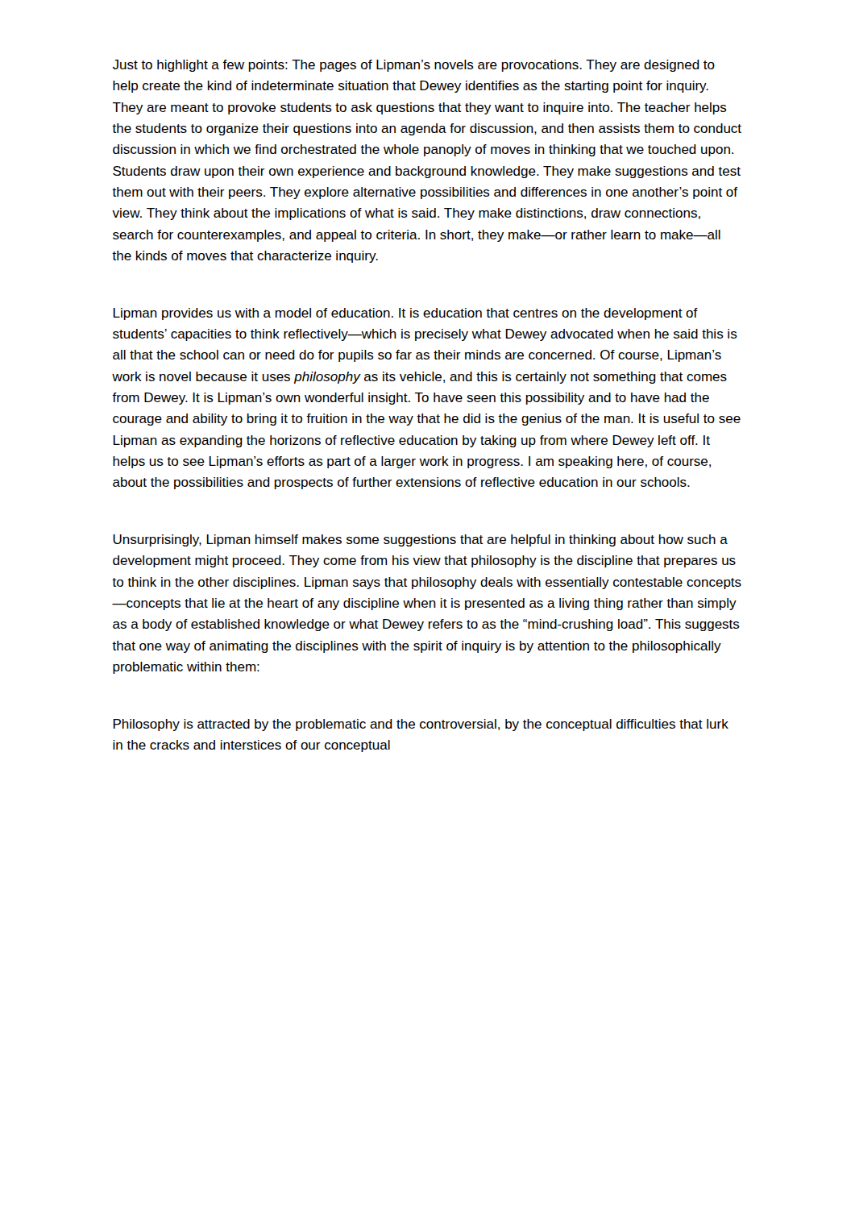Just to highlight a few points: The pages of Lipman’s novels are provocations. They are designed to help create the kind of indeterminate situation that Dewey identifies as the starting point for inquiry. They are meant to provoke students to ask questions that they want to inquire into. The teacher helps the students to organize their questions into an agenda for discussion, and then assists them to conduct discussion in which we find orchestrated the whole panoply of moves in thinking that we touched upon. Students draw upon their own experience and background knowledge. They make suggestions and test them out with their peers. They explore alternative possibilities and differences in one another’s point of view. They think about the implications of what is said. They make distinctions, draw connections, search for counterexamples, and appeal to criteria. In short, they make—or rather learn to make—all the kinds of moves that characterize inquiry.
Lipman provides us with a model of education. It is education that centres on the development of students’ capacities to think reflectively—which is precisely what Dewey advocated when he said this is all that the school can or need do for pupils so far as their minds are concerned. Of course, Lipman’s work is novel because it uses philosophy as its vehicle, and this is certainly not something that comes from Dewey. It is Lipman’s own wonderful insight. To have seen this possibility and to have had the courage and ability to bring it to fruition in the way that he did is the genius of the man. It is useful to see Lipman as expanding the horizons of reflective education by taking up from where Dewey left off. It helps us to see Lipman’s efforts as part of a larger work in progress. I am speaking here, of course, about the possibilities and prospects of further extensions of reflective education in our schools.
Unsurprisingly, Lipman himself makes some suggestions that are helpful in thinking about how such a development might proceed. They come from his view that philosophy is the discipline that prepares us to think in the other disciplines. Lipman says that philosophy deals with essentially contestable concepts—concepts that lie at the heart of any discipline when it is presented as a living thing rather than simply as a body of established knowledge or what Dewey refers to as the “mind-crushing load”. This suggests that one way of animating the disciplines with the spirit of inquiry is by attention to the philosophically problematic within them:
Philosophy is attracted by the problematic and the controversial, by the conceptual difficulties that lurk in the cracks and interstices of our conceptual